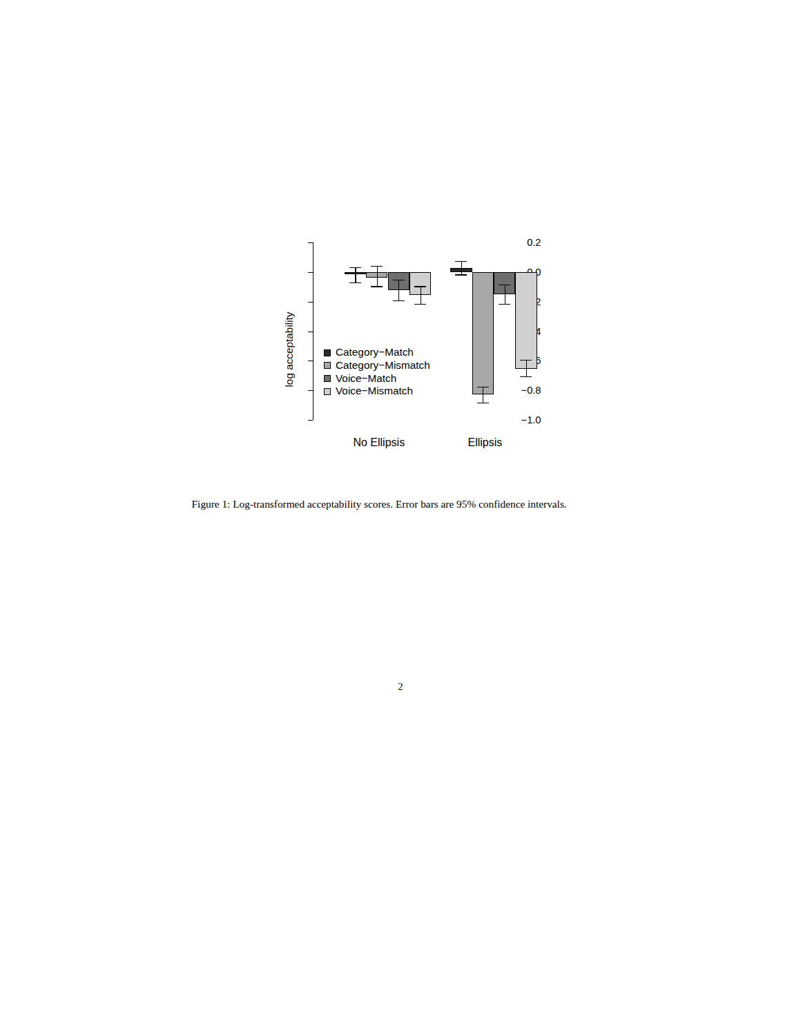log acceptability
mapping: y=0.2 -> 0%, y=-1.0 -> 100% => top% = (0.2 - v)/1.2*100
0.2
0.0
−0.2
−0.4
−0.6
−0.8
−1.0
Cat-Match: -0.015 ± 0.055 => top 13.75% .. 22.5% ; center x = 18.1%
Category−Match
Category−Mismatch
Voice−Match
Voice−Mismatch
No Ellipsis
Ellipsis
Figure 1: Log-transformed acceptability scores. Error bars are 95% confidence intervals.
2